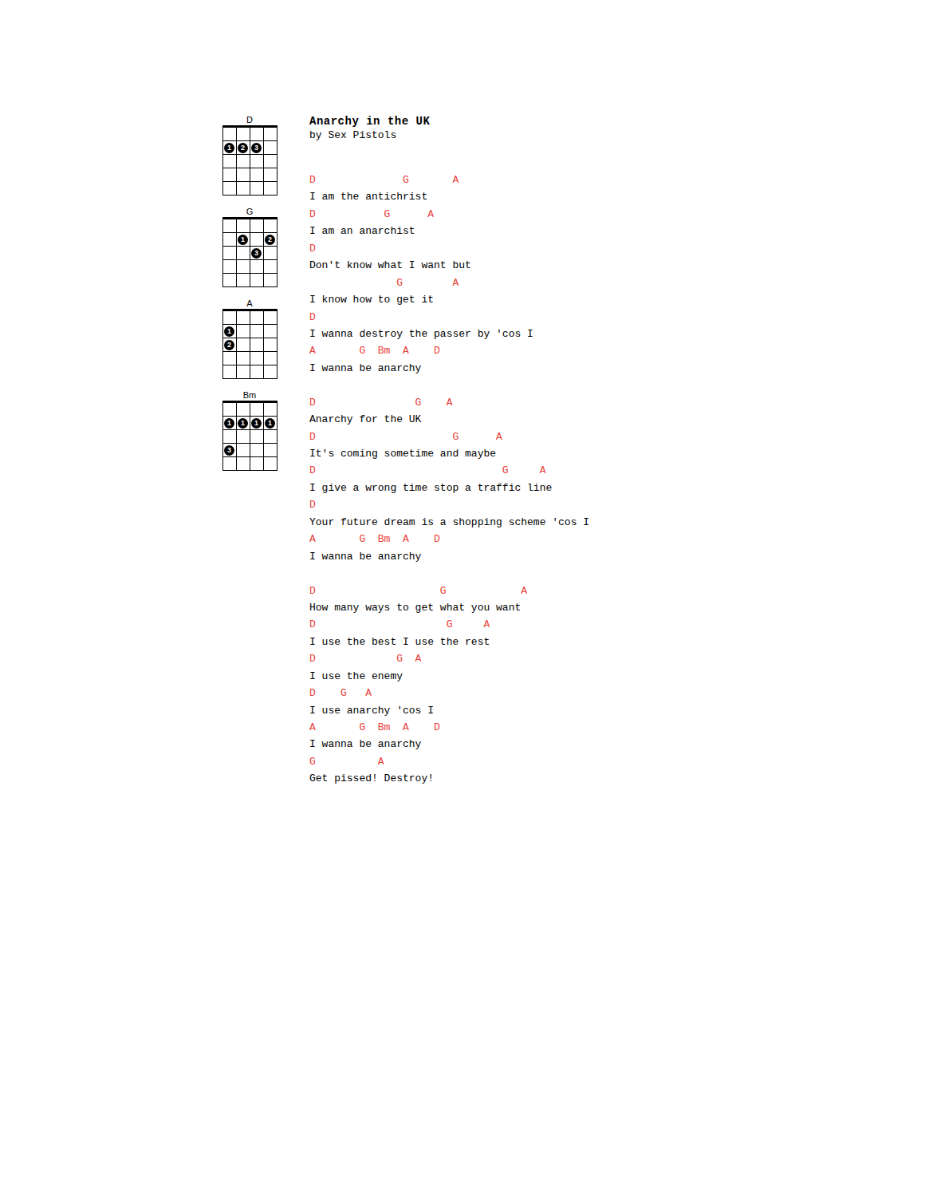D
| 1 | 2 | 3 | |
G
| | 1 | | 2 |
| | | 3 | |
A
| 1 | | | |
| 2 | | | |
Bm
| 1 | 1 | 1 | 1 |
| 3 | | | |
Anarchy in the UK
by Sex Pistols
D              G       A
I am the antichrist
D           G      A
I am an anarchist
D
Don't know what I want but
              G        A
I know how to get it
D
I wanna destroy the passer by 'cos I
A       G  Bm  A    D
I wanna be anarchy

D                G    A
Anarchy for the UK
D                      G      A
It's coming sometime and maybe
D                              G     A
I give a wrong time stop a traffic line
D
Your future dream is a shopping scheme 'cos I
A       G  Bm  A    D
I wanna be anarchy

D                    G            A
How many ways to get what you want
D                     G     A
I use the best I use the rest
D             G  A
I use the enemy
D    G   A
I use anarchy 'cos I
A       G  Bm  A    D
I wanna be anarchy
G          A
Get pissed! Destroy!